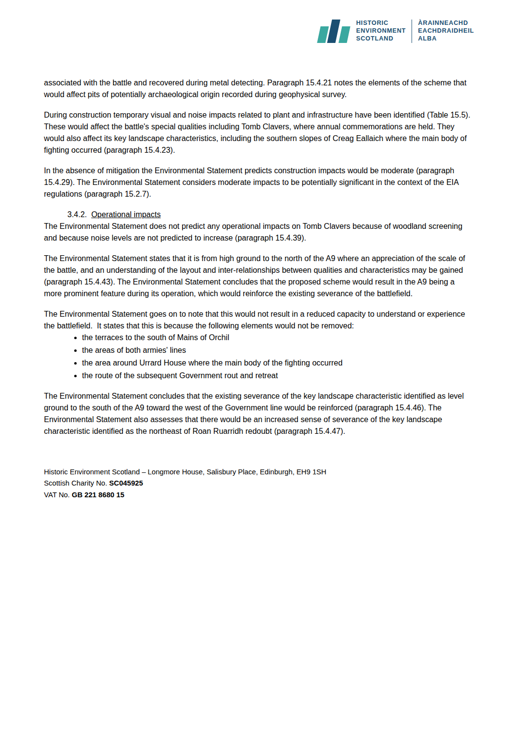Historic
Environment
Scotland
Àrainneachd
Eachdraidheil
Alba
associated with the battle and recovered during metal detecting. Paragraph 15.4.21 notes the elements of the scheme that would affect pits of potentially archaeological origin recorded during geophysical survey.
During construction temporary visual and noise impacts related to plant and infrastructure have been identified (Table 15.5). These would affect the battle's special qualities including Tomb Clavers, where annual commemorations are held. They would also affect its key landscape characteristics, including the southern slopes of Creag Eallaich where the main body of fighting occurred (paragraph 15.4.23).
In the absence of mitigation the Environmental Statement predicts construction impacts would be moderate (paragraph 15.4.29). The Environmental Statement considers moderate impacts to be potentially significant in the context of the EIA regulations (paragraph 15.2.7).
3.4.2. Operational impacts
The Environmental Statement does not predict any operational impacts on Tomb Clavers because of woodland screening and because noise levels are not predicted to increase (paragraph 15.4.39).
The Environmental Statement states that it is from high ground to the north of the A9 where an appreciation of the scale of the battle, and an understanding of the layout and inter-relationships between qualities and characteristics may be gained (paragraph 15.4.43). The Environmental Statement concludes that the proposed scheme would result in the A9 being a more prominent feature during its operation, which would reinforce the existing severance of the battlefield.
The Environmental Statement goes on to note that this would not result in a reduced capacity to understand or experience the battlefield. It states that this is because the following elements would not be removed:
the terraces to the south of Mains of Orchil
the areas of both armies' lines
the area around Urrard House where the main body of the fighting occurred
the route of the subsequent Government rout and retreat
The Environmental Statement concludes that the existing severance of the key landscape characteristic identified as level ground to the south of the A9 toward the west of the Government line would be reinforced (paragraph 15.4.46). The Environmental Statement also assesses that there would be an increased sense of severance of the key landscape characteristic identified as the northeast of Roan Ruarridh redoubt (paragraph 15.4.47).
Historic Environment Scotland – Longmore House, Salisbury Place, Edinburgh, EH9 1SH
Scottish Charity No. SC045925
VAT No. GB 221 8680 15